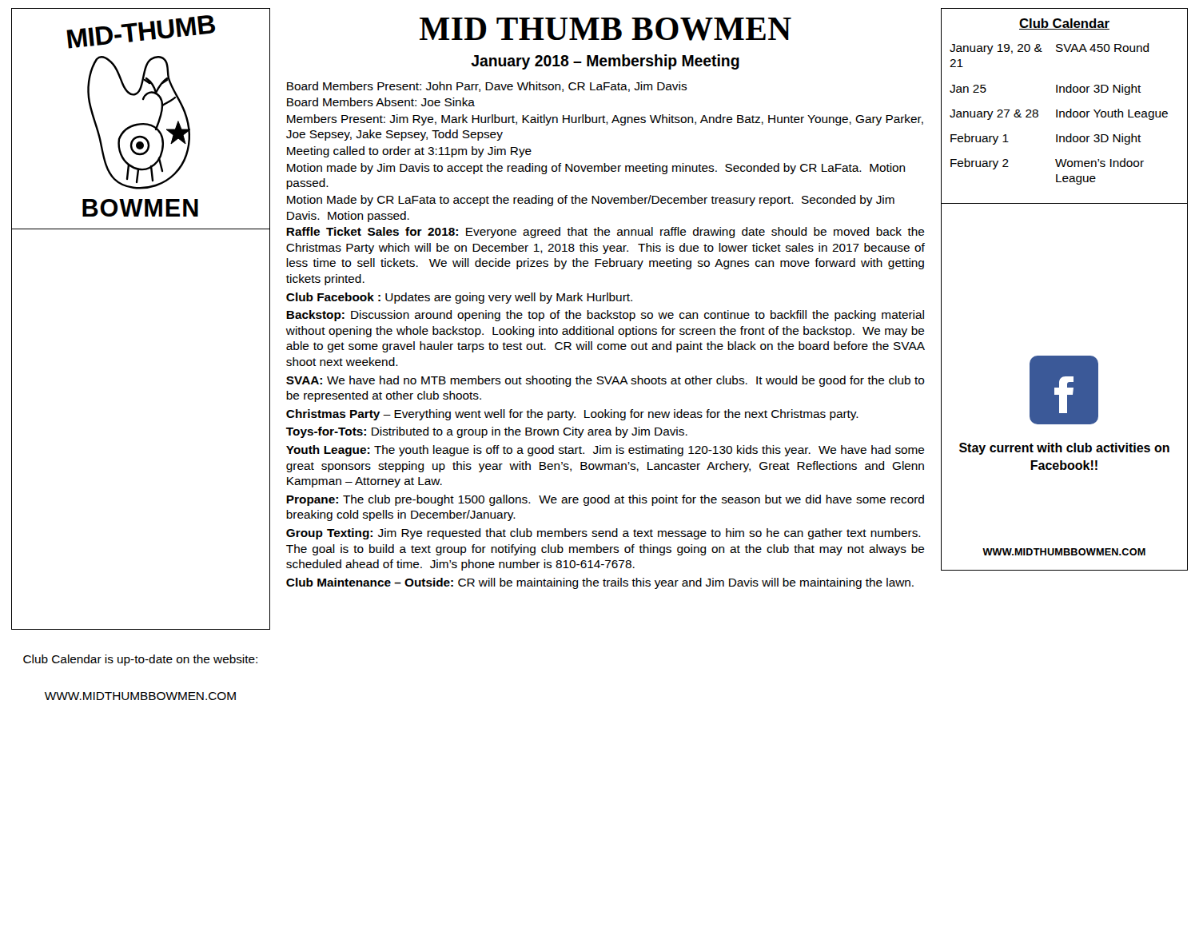MID-THUMB
BOWMEN
Club Calendar is up-to-date on the website:
WWW.MIDTHUMBBOWMEN.COM
MID THUMB BOWMEN
January 2018 – Membership Meeting
Board Members Present: John Parr, Dave Whitson, CR LaFata, Jim Davis
Board Members Absent: Joe Sinka
Members Present: Jim Rye, Mark Hurlburt, Kaitlyn Hurlburt, Agnes Whitson, Andre Batz, Hunter Younge, Gary Parker, Joe Sepsey, Jake Sepsey, Todd Sepsey
Meeting called to order at 3:11pm by Jim Rye
Motion made by Jim Davis to accept the reading of November meeting minutes. Seconded by CR LaFata. Motion passed.
Motion Made by CR LaFata to accept the reading of the November/December treasury report. Seconded by Jim Davis. Motion passed.
Raffle Ticket Sales for 2018: Everyone agreed that the annual raffle drawing date should be moved back the Christmas Party which will be on December 1, 2018 this year. This is due to lower ticket sales in 2017 because of less time to sell tickets. We will decide prizes by the February meeting so Agnes can move forward with getting tickets printed.
Club Facebook : Updates are going very well by Mark Hurlburt.
Backstop: Discussion around opening the top of the backstop so we can continue to backfill the packing material without opening the whole backstop. Looking into additional options for screen the front of the backstop. We may be able to get some gravel hauler tarps to test out. CR will come out and paint the black on the board before the SVAA shoot next weekend.
SVAA: We have had no MTB members out shooting the SVAA shoots at other clubs. It would be good for the club to be represented at other club shoots.
Christmas Party – Everything went well for the party. Looking for new ideas for the next Christmas party.
Toys-for-Tots: Distributed to a group in the Brown City area by Jim Davis.
Youth League: The youth league is off to a good start. Jim is estimating 120-130 kids this year. We have had some great sponsors stepping up this year with Ben’s, Bowman’s, Lancaster Archery, Great Reflections and Glenn Kampman – Attorney at Law.
Propane: The club pre-bought 1500 gallons. We are good at this point for the season but we did have some record breaking cold spells in December/January.
Group Texting: Jim Rye requested that club members send a text message to him so he can gather text numbers. The goal is to build a text group for notifying club members of things going on at the club that may not always be scheduled ahead of time. Jim’s phone number is 810-614-7678.
Club Maintenance – Outside: CR will be maintaining the trails this year and Jim Davis will be maintaining the lawn.
Club Calendar
| January 19, 20 & 21 | SVAA 450 Round |
| Jan 25 | Indoor 3D Night |
| January 27 & 28 | Indoor Youth League |
| February 1 | Indoor 3D Night |
| February 2 | Women’s Indoor League |
Stay current with club activities on Facebook!!
WWW.MIDTHUMBBOWMEN.COM